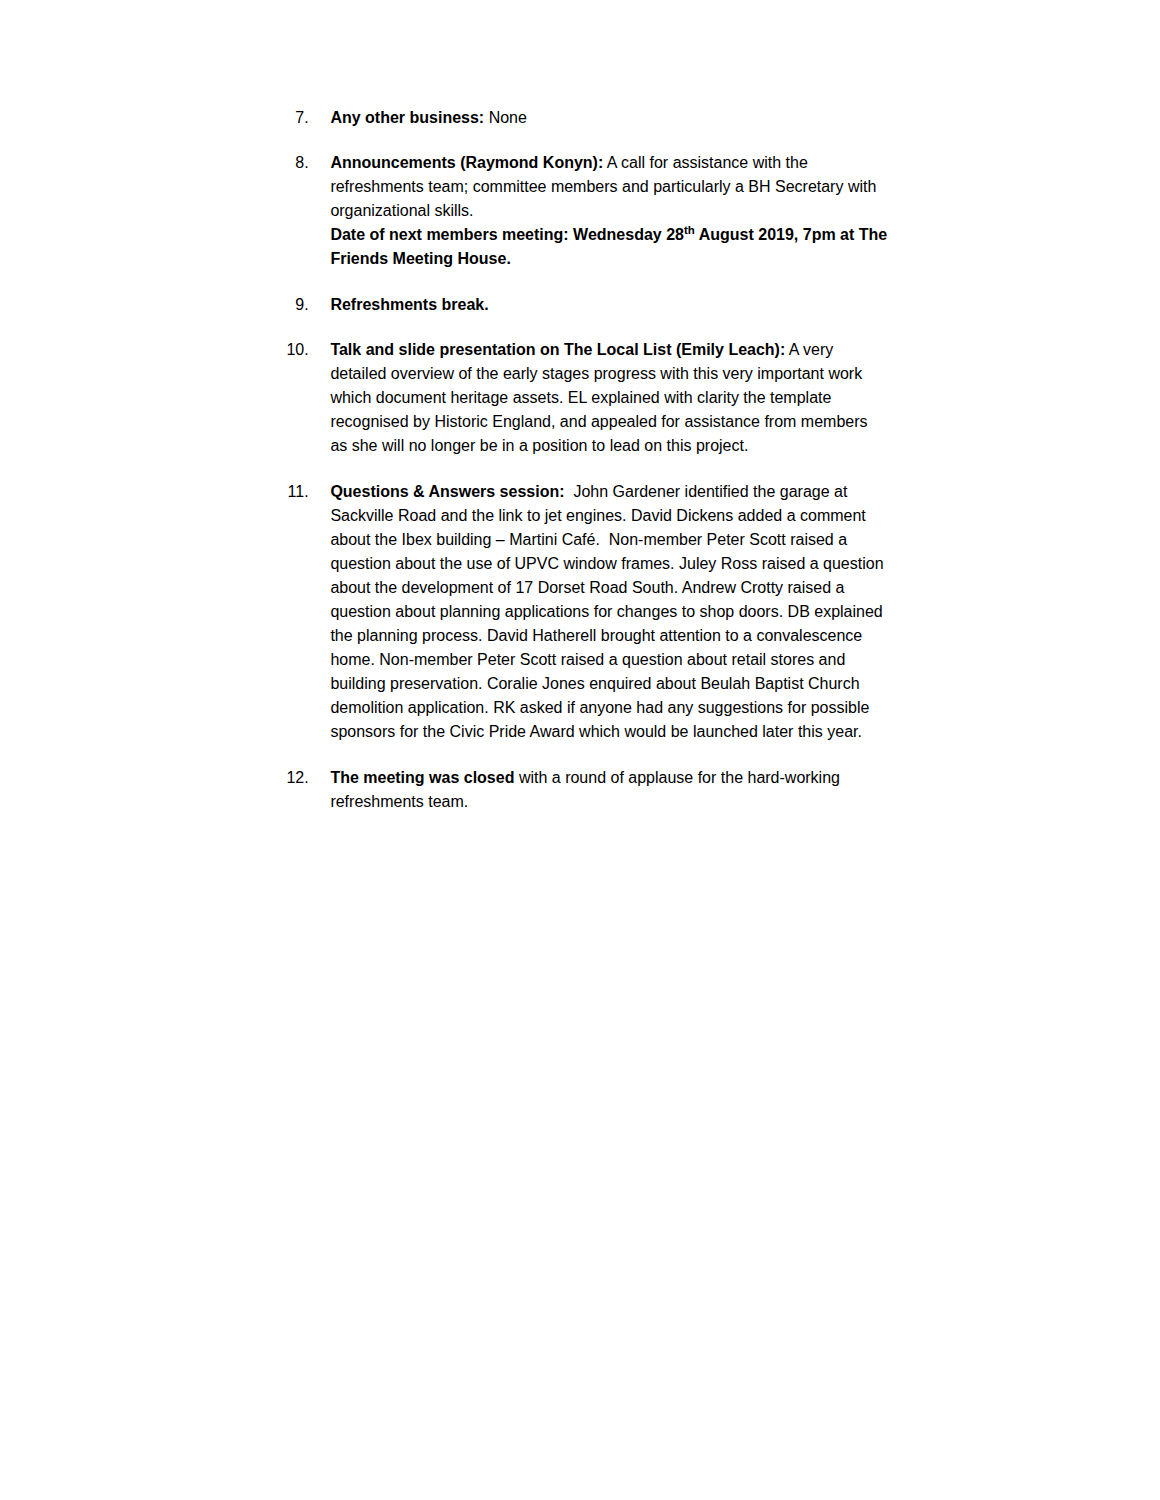Any other business: None
Announcements (Raymond Konyn): A call for assistance with the refreshments team; committee members and particularly a BH Secretary with organizational skills.
Date of next members meeting: Wednesday 28th August 2019, 7pm at The Friends Meeting House.
Refreshments break.
Talk and slide presentation on The Local List (Emily Leach): A very detailed overview of the early stages progress with this very important work which document heritage assets. EL explained with clarity the template recognised by Historic England, and appealed for assistance from members as she will no longer be in a position to lead on this project.
Questions & Answers session: John Gardener identified the garage at Sackville Road and the link to jet engines. David Dickens added a comment about the Ibex building – Martini Café. Non-member Peter Scott raised a question about the use of UPVC window frames. Juley Ross raised a question about the development of 17 Dorset Road South. Andrew Crotty raised a question about planning applications for changes to shop doors. DB explained the planning process. David Hatherell brought attention to a convalescence home. Non-member Peter Scott raised a question about retail stores and building preservation. Coralie Jones enquired about Beulah Baptist Church demolition application. RK asked if anyone had any suggestions for possible sponsors for the Civic Pride Award which would be launched later this year.
The meeting was closed with a round of applause for the hard-working refreshments team.